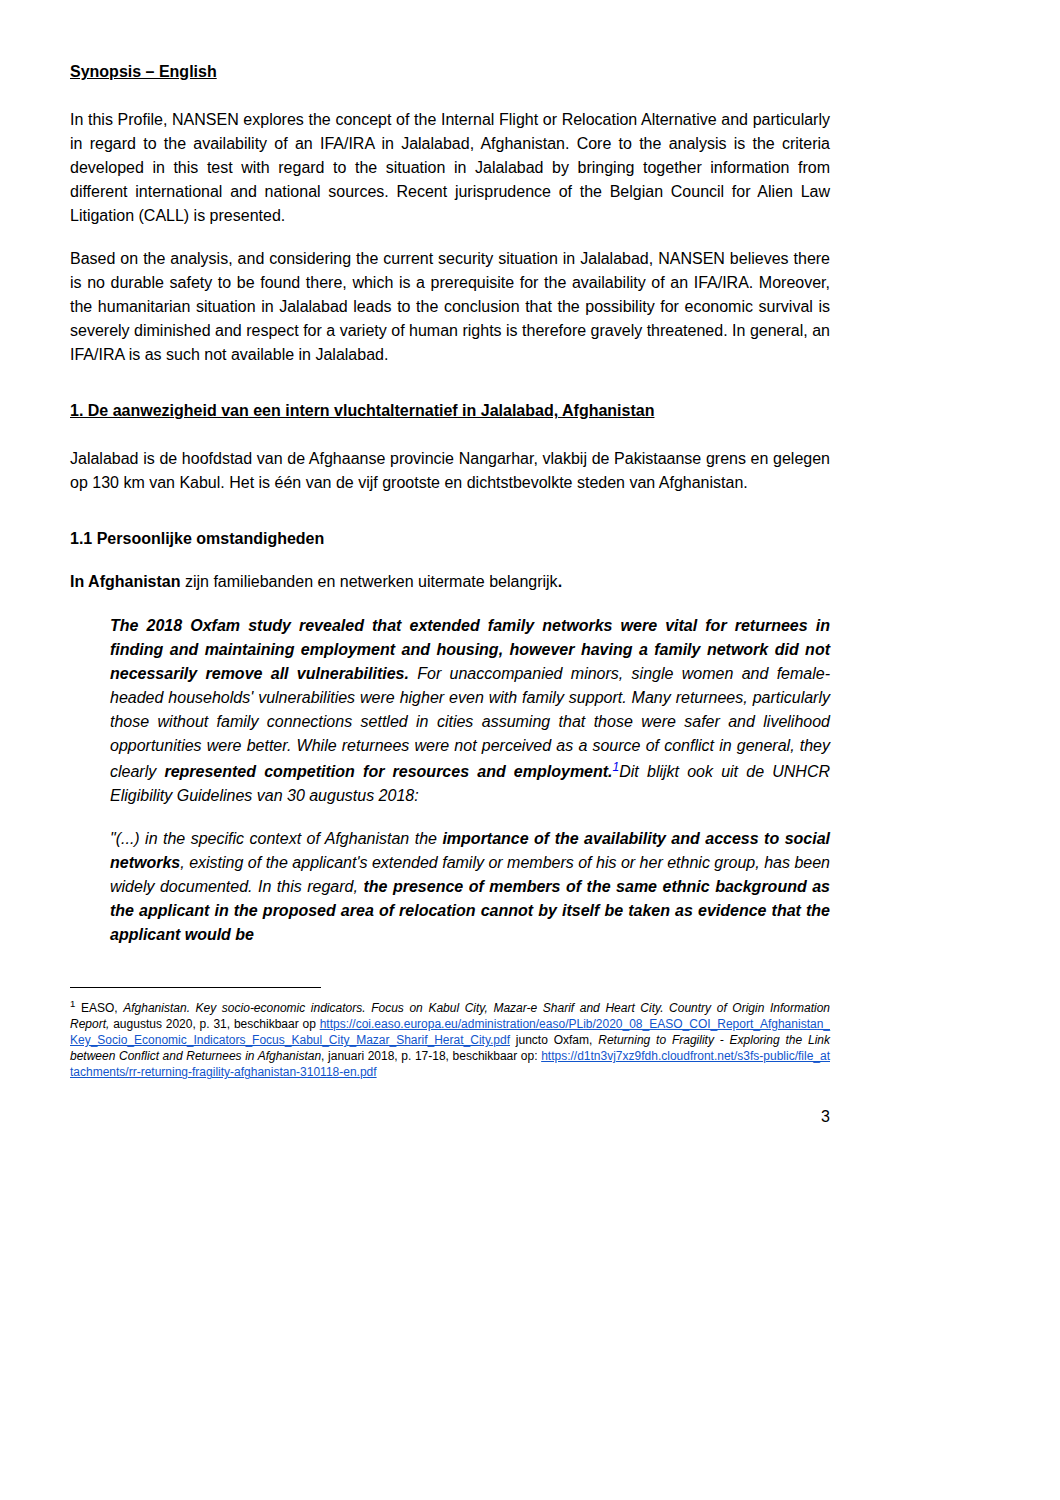Synopsis – English
In this Profile, NANSEN explores the concept of the Internal Flight or Relocation Alternative and particularly in regard to the availability of an IFA/IRA in Jalalabad, Afghanistan. Core to the analysis is the criteria developed in this test with regard to the situation in Jalalabad by bringing together information from different international and national sources. Recent jurisprudence of the Belgian Council for Alien Law Litigation (CALL) is presented.
Based on the analysis, and considering the current security situation in Jalalabad, NANSEN believes there is no durable safety to be found there, which is a prerequisite for the availability of an IFA/IRA. Moreover, the humanitarian situation in Jalalabad leads to the conclusion that the possibility for economic survival is severely diminished and respect for a variety of human rights is therefore gravely threatened. In general, an IFA/IRA is as such not available in Jalalabad.
1. De aanwezigheid van een intern vluchtalternatief in Jalalabad, Afghanistan
Jalalabad is de hoofdstad van de Afghaanse provincie Nangarhar, vlakbij de Pakistaanse grens en gelegen op 130 km van Kabul. Het is één van de vijf grootste en dichtstbevolkte steden van Afghanistan.
1.1 Persoonlijke omstandigheden
In Afghanistan zijn familiebanden en netwerken uitermate belangrijk.
The 2018 Oxfam study revealed that extended family networks were vital for returnees in finding and maintaining employment and housing, however having a family network did not necessarily remove all vulnerabilities. For unaccompanied minors, single women and female-headed households' vulnerabilities were higher even with family support. Many returnees, particularly those without family connections settled in cities assuming that those were safer and livelihood opportunities were better. While returnees were not perceived as a source of conflict in general, they clearly represented competition for resources and employment. 1 Dit blijkt ook uit de UNHCR Eligibility Guidelines van 30 augustus 2018:
"(...) in the specific context of Afghanistan the importance of the availability and access to social networks, existing of the applicant's extended family or members of his or her ethnic group, has been widely documented. In this regard, the presence of members of the same ethnic background as the applicant in the proposed area of relocation cannot by itself be taken as evidence that the applicant would be
1 EASO, Afghanistan. Key socio-economic indicators. Focus on Kabul City, Mazar-e Sharif and Heart City. Country of Origin Information Report, augustus 2020, p. 31, beschikbaar op https://coi.easo.europa.eu/administration/easo/PLib/2020_08_EASO_COI_Report_Afghanistan_Key_Socio_Economic_Indicators_Focus_Kabul_City_Mazar_Sharif_Herat_City.pdf juncto Oxfam, Returning to Fragility - Exploring the Link between Conflict and Returnees in Afghanistan, januari 2018, p. 17-18, beschikbaar op: https://d1tn3vj7xz9fdh.cloudfront.net/s3fs-public/file_attachments/rr-returning-fragility-afghanistan-310118-en.pdf
3